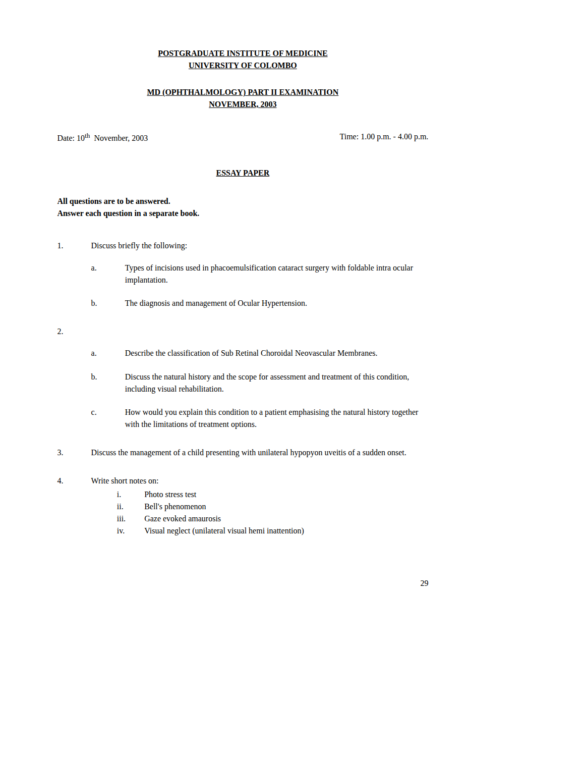POSTGRADUATE INSTITUTE OF MEDICINE
UNIVERSITY OF COLOMBO
MD (OPHTHALMOLOGY) PART II EXAMINATION
NOVEMBER, 2003
Date: 10th November, 2003 Time: 1.00 p.m. - 4.00 p.m.
ESSAY PAPER
All questions are to be answered.
Answer each question in a separate book.
1.
Discuss briefly the following:
a. Types of incisions used in phacoemulsification cataract surgery with foldable intra ocular implantation.
b. The diagnosis and management of Ocular Hypertension.
2.
a. Describe the classification of Sub Retinal Choroidal Neovascular Membranes.
b. Discuss the natural history and the scope for assessment and treatment of this condition, including visual rehabilitation.
c. How would you explain this condition to a patient emphasising the natural history together with the limitations of treatment options.
3.
Discuss the management of a child presenting with unilateral hypopyon uveitis of a sudden onset.
4.
Write short notes on:
i. Photo stress test
ii. Bell's phenomenon
iii. Gaze evoked amaurosis
iv. Visual neglect (unilateral visual hemi inattention)
29